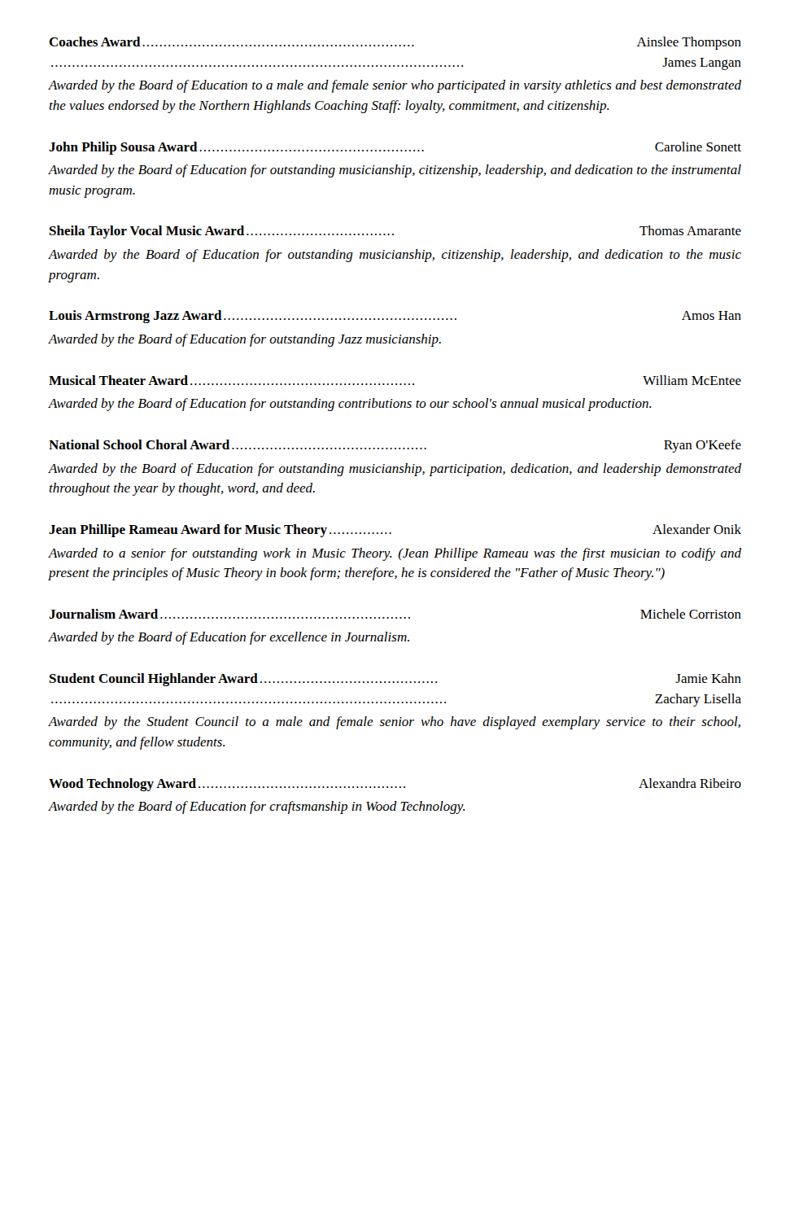Coaches Award ................................................................ Ainslee Thompson
................................................................................................. James Langan
Awarded by the Board of Education to a male and female senior who participated in varsity athletics and best demonstrated the values endorsed by the Northern Highlands Coaching Staff: loyalty, commitment, and citizenship.
John Philip Sousa Award ..................................................... Caroline Sonett
Awarded by the Board of Education for outstanding musicianship, citizenship, leadership, and dedication to the instrumental music program.
Sheila Taylor Vocal Music Award ................................... Thomas Amarante
Awarded by the Board of Education for outstanding musicianship, citizenship, leadership, and dedication to the music program.
Louis Armstrong Jazz Award ....................................................... Amos Han
Awarded by the Board of Education for outstanding Jazz musicianship.
Musical Theater Award ..................................................... William McEntee
Awarded by the Board of Education for outstanding contributions to our school's annual musical production.
National School Choral Award .............................................. Ryan O'Keefe
Awarded by the Board of Education for outstanding musicianship, participation, dedication, and leadership demonstrated throughout the year by thought, word, and deed.
Jean Phillipe Rameau Award for Music Theory ............... Alexander Onik
Awarded to a senior for outstanding work in Music Theory. (Jean Phillipe Rameau was the first musician to codify and present the principles of Music Theory in book form; therefore, he is considered the "Father of Music Theory.")
Journalism Award ........................................................... Michele Corriston
Awarded by the Board of Education for excellence in Journalism.
Student Council Highlander Award .......................................... Jamie Kahn
............................................................................................. Zachary Lisella
Awarded by the Student Council to a male and female senior who have displayed exemplary service to their school, community, and fellow students.
Wood Technology Award ................................................. Alexandra Ribeiro
Awarded by the Board of Education for craftsmanship in Wood Technology.